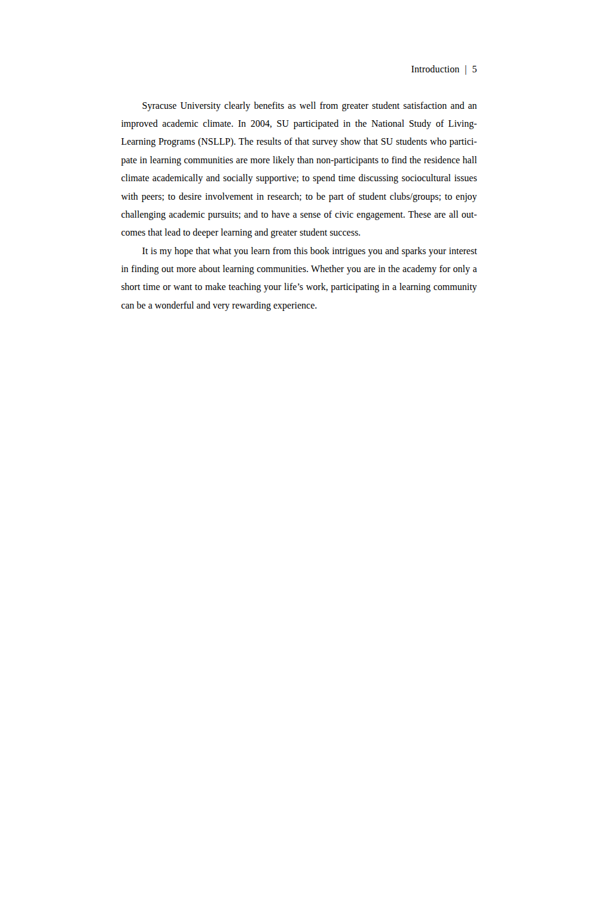Introduction|5
Syracuse University clearly benefits as well from greater student satisfaction and an improved academic climate. In 2004, SU participated in the National Study of Living-Learning Programs (NSLLP). The results of that survey show that SU students who participate in learning communities are more likely than non-participants to find the residence hall climate academically and socially supportive; to spend time discussing sociocultural issues with peers; to desire involvement in research; to be part of student clubs/groups; to enjoy challenging academic pursuits; and to have a sense of civic engagement. These are all outcomes that lead to deeper learning and greater student success.
It is my hope that what you learn from this book intrigues you and sparks your interest in finding out more about learning communities. Whether you are in the academy for only a short time or want to make teaching your life’s work, participating in a learning community can be a wonderful and very rewarding experience.